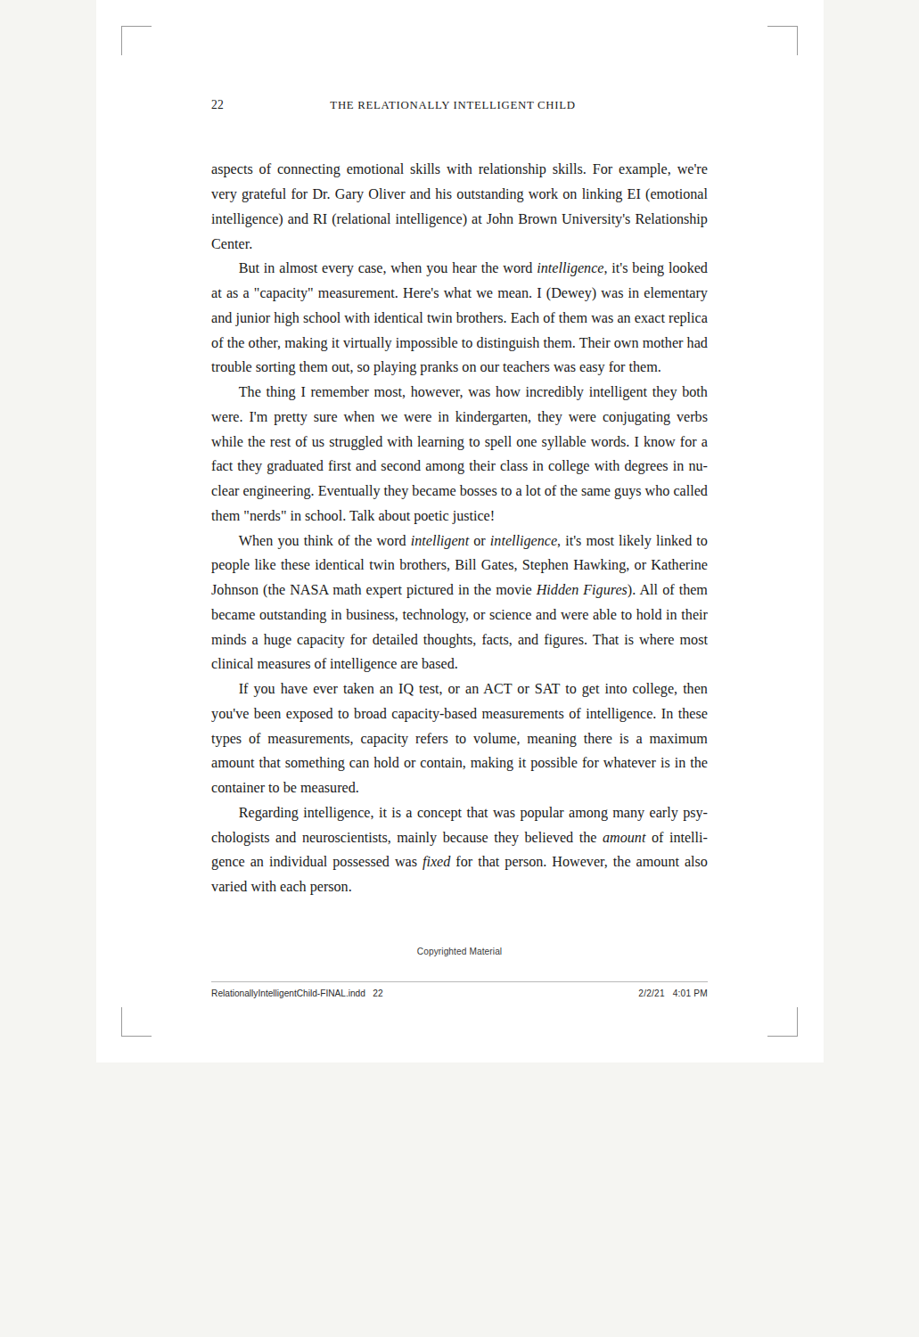22 The Relationally Intelligent Child
aspects of connecting emotional skills with relationship skills. For example, we're very grateful for Dr. Gary Oliver and his outstanding work on linking EI (emotional intelligence) and RI (relational intelligence) at John Brown University's Relationship Center.
But in almost every case, when you hear the word intelligence, it's being looked at as a "capacity" measurement. Here's what we mean. I (Dewey) was in elementary and junior high school with identical twin brothers. Each of them was an exact replica of the other, making it virtually impossible to distinguish them. Their own mother had trouble sorting them out, so playing pranks on our teachers was easy for them.
The thing I remember most, however, was how incredibly intelligent they both were. I'm pretty sure when we were in kindergarten, they were conjugating verbs while the rest of us struggled with learning to spell one syllable words. I know for a fact they graduated first and second among their class in college with degrees in nuclear engineering. Eventually they became bosses to a lot of the same guys who called them "nerds" in school. Talk about poetic justice!
When you think of the word intelligent or intelligence, it's most likely linked to people like these identical twin brothers, Bill Gates, Stephen Hawking, or Katherine Johnson (the NASA math expert pictured in the movie Hidden Figures). All of them became outstanding in business, technology, or science and were able to hold in their minds a huge capacity for detailed thoughts, facts, and figures. That is where most clinical measures of intelligence are based.
If you have ever taken an IQ test, or an ACT or SAT to get into college, then you've been exposed to broad capacity-based measurements of intelligence. In these types of measurements, capacity refers to volume, meaning there is a maximum amount that something can hold or contain, making it possible for whatever is in the container to be measured.
Regarding intelligence, it is a concept that was popular among many early psychologists and neuroscientists, mainly because they believed the amount of intelligence an individual possessed was fixed for that person. However, the amount also varied with each person.
Copyrighted Material
RelationallyIntelligentChild-FINAL.indd 22 2/2/21 4:01 PM